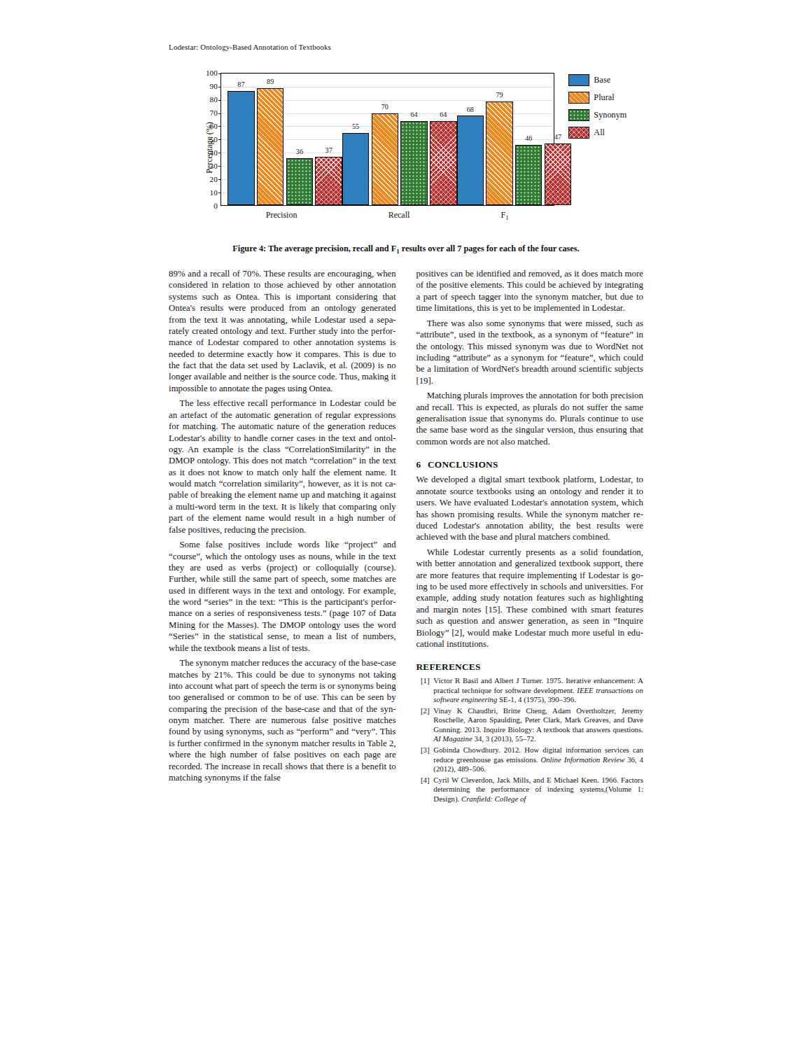Lodestar: Ontology-Based Annotation of Textbooks
Percentage (%)
87
89
36
37
55
70
64
64
68
79
46
47
100
90
80
70
60
50
40
30
20
10
0
Precision
Recall
F1
Base
Plural
Synonym
All
Figure 4: The average precision, recall and F1 results over all 7 pages for each of the four cases.
89% and a recall of 70%. These results are encouraging, when considered in relation to those achieved by other annotation systems such as Ontea. This is important considering that Ontea's results were produced from an ontology generated from the text it was annotating, while Lodestar used a separately created ontology and text. Further study into the performance of Lodestar compared to other annotation systems is needed to determine exactly how it compares. This is due to the fact that the data set used by Laclavik, et al. (2009) is no longer available and neither is the source code. Thus, making it impossible to annotate the pages using Ontea.
The less effective recall performance in Lodestar could be an artefact of the automatic generation of regular expressions for matching. The automatic nature of the generation reduces Lodestar's ability to handle corner cases in the text and ontology. An example is the class “CorrelationSimilarity” in the DMOP ontology. This does not match “correlation” in the text as it does not know to match only half the element name. It would match “correlation similarity”, however, as it is not capable of breaking the element name up and matching it against a multi-word term in the text. It is likely that comparing only part of the element name would result in a high number of false positives, reducing the precision.
Some false positives include words like “project” and “course”, which the ontology uses as nouns, while in the text they are used as verbs (project) or colloquially (course). Further, while still the same part of speech, some matches are used in different ways in the text and ontology. For example, the word “series” in the text: “This is the participant's performance on a series of responsiveness tests.” (page 107 of Data Mining for the Masses). The DMOP ontology uses the word “Series” in the statistical sense, to mean a list of numbers, while the textbook means a list of tests.
The synonym matcher reduces the accuracy of the base-case matches by 21%. This could be due to synonyms not taking into account what part of speech the term is or synonyms being too generalised or common to be of use. This can be seen by comparing the precision of the base-case and that of the synonym matcher. There are numerous false positive matches found by using synonyms, such as “perform” and “very”. This is further confirmed in the synonym matcher results in Table 2, where the high number of false positives on each page are recorded. The increase in recall shows that there is a benefit to matching synonyms if the false
positives can be identified and removed, as it does match more of the positive elements. This could be achieved by integrating a part of speech tagger into the synonym matcher, but due to time limitations, this is yet to be implemented in Lodestar.
There was also some synonyms that were missed, such as “attribute”, used in the textbook, as a synonym of “feature” in the ontology. This missed synonym was due to WordNet not including “attribute” as a synonym for “feature”, which could be a limitation of WordNet's breadth around scientific subjects [19].
Matching plurals improves the annotation for both precision and recall. This is expected, as plurals do not suffer the same generalisation issue that synonyms do. Plurals continue to use the same base word as the singular version, thus ensuring that common words are not also matched.
6 CONCLUSIONS
We developed a digital smart textbook platform, Lodestar, to annotate source textbooks using an ontology and render it to users. We have evaluated Lodestar's annotation system, which has shown promising results. While the synonym matcher reduced Lodestar's annotation ability, the best results were achieved with the base and plural matchers combined.
While Lodestar currently presents as a solid foundation, with better annotation and generalized textbook support, there are more features that require implementing if Lodestar is going to be used more effectively in schools and universities. For example, adding study notation features such as highlighting and margin notes [15]. These combined with smart features such as question and answer generation, as seen in “Inquire Biology” [2], would make Lodestar much more useful in educational institutions.
REFERENCES
[1] Victor R Basil and Albert J Turner. 1975. Iterative enhancement: A practical technique for software development. IEEE transactions on software engineering SE-1, 4 (1975), 390–396.
[2] Vinay K Chaudhri, Britte Cheng, Adam Overtholtzer, Jeremy Roschelle, Aaron Spaulding, Peter Clark, Mark Greaves, and Dave Gunning. 2013. Inquire Biology: A textbook that answers questions. AI Magazine 34, 3 (2013), 55–72.
[3] Gobinda Chowdhury. 2012. How digital information services can reduce greenhouse gas emissions. Online Information Review 36, 4 (2012), 489–506.
[4] Cyril W Cleverdon, Jack Mills, and E Michael Keen. 1966. Factors determining the performance of indexing systems,(Volume 1: Design). Cranfield: College of